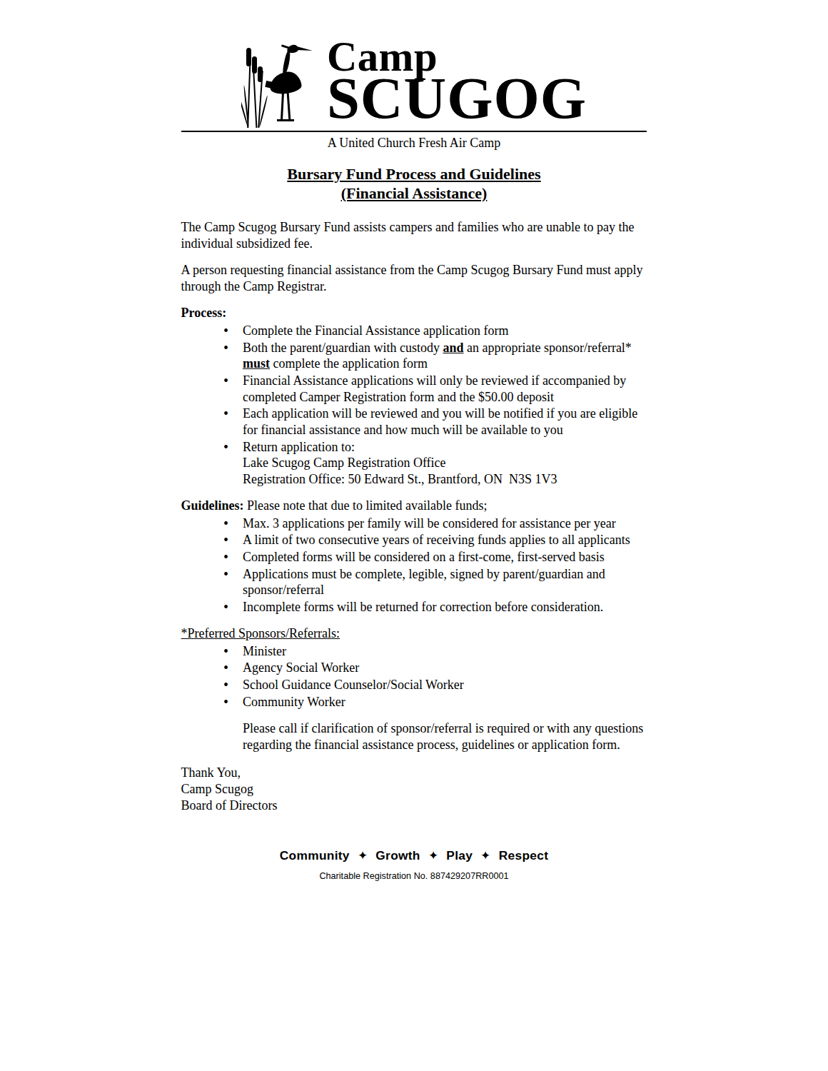Camp SCUGOG
A United Church Fresh Air Camp
Bursary Fund Process and Guidelines (Financial Assistance)
The Camp Scugog Bursary Fund assists campers and families who are unable to pay the individual subsidized fee.
A person requesting financial assistance from the Camp Scugog Bursary Fund must apply through the Camp Registrar.
Process:
Complete the Financial Assistance application form
Both the parent/guardian with custody and an appropriate sponsor/referral* must complete the application form
Financial Assistance applications will only be reviewed if accompanied by completed Camper Registration form and the $50.00 deposit
Each application will be reviewed and you will be notified if you are eligible for financial assistance and how much will be available to you
Return application to: Lake Scugog Camp Registration Office Registration Office: 50 Edward St., Brantford, ON N3S 1V3
Guidelines: Please note that due to limited available funds;
Max. 3 applications per family will be considered for assistance per year
A limit of two consecutive years of receiving funds applies to all applicants
Completed forms will be considered on a first-come, first-served basis
Applications must be complete, legible, signed by parent/guardian and sponsor/referral
Incomplete forms will be returned for correction before consideration.
*Preferred Sponsors/Referrals:
Minister
Agency Social Worker
School Guidance Counselor/Social Worker
Community Worker
Please call if clarification of sponsor/referral is required or with any questions regarding the financial assistance process, guidelines or application form.
Thank You,
Camp Scugog
Board of Directors
Community ✦ Growth ✦ Play ✦ Respect
Charitable Registration No. 887429207RR0001